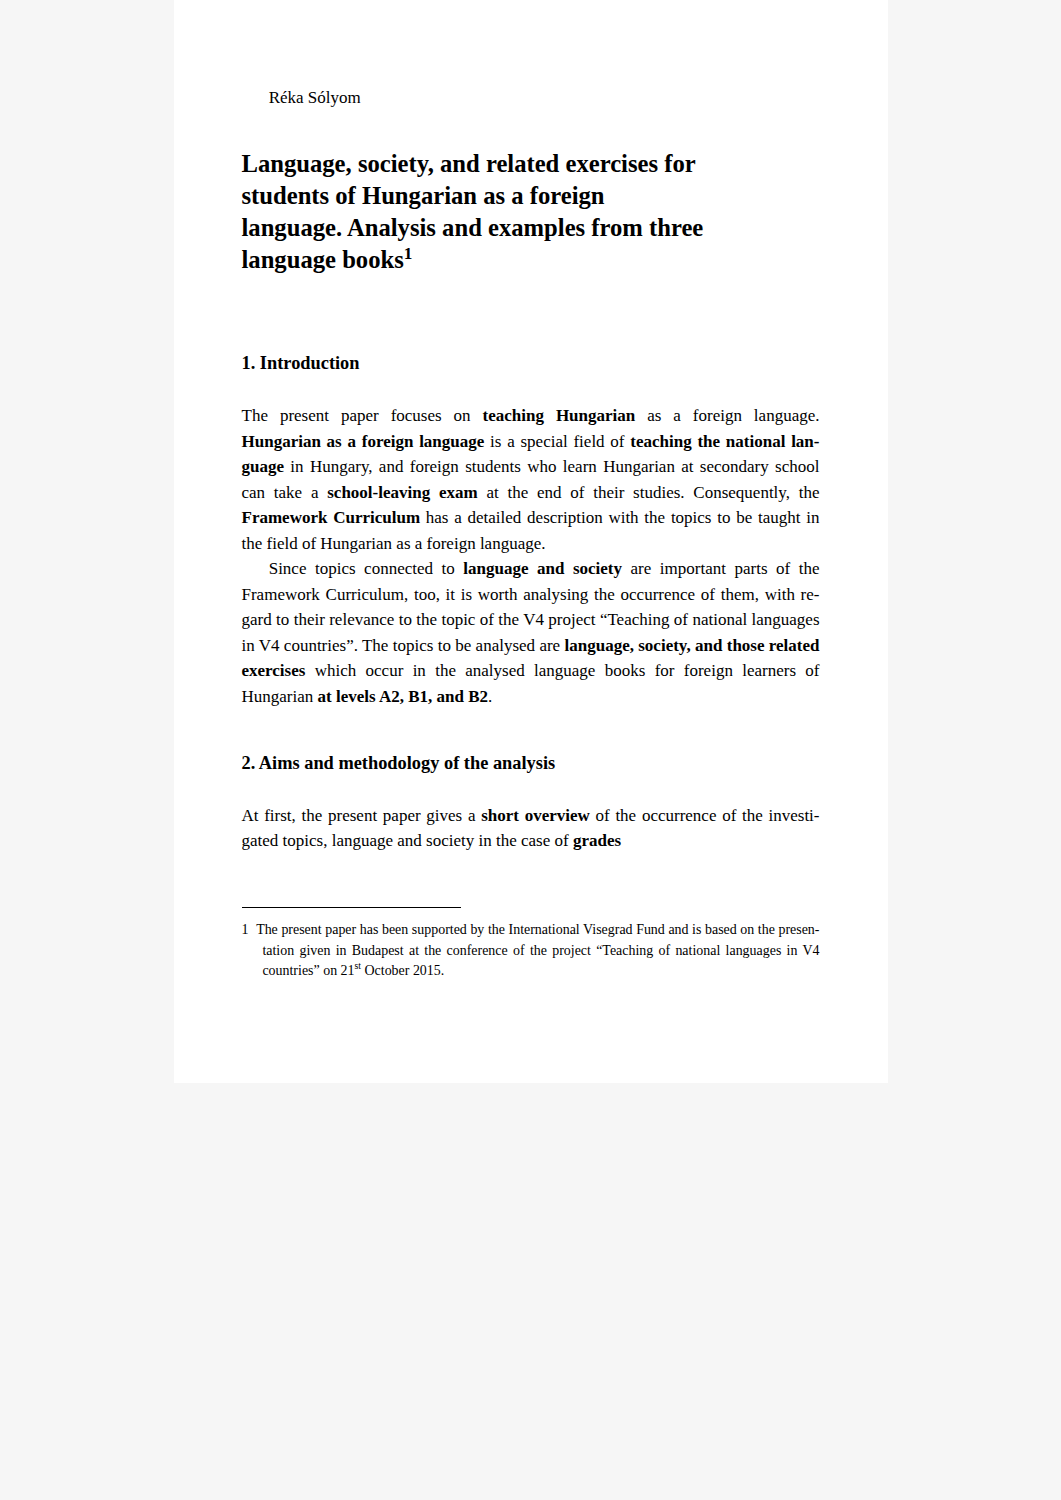Réka Sólyom
Language, society, and related exercises for
students of Hungarian as a foreign
language. Analysis and examples from three
language books1
1. Introduction
The present paper focuses on teaching Hungarian as a foreign language. Hungarian as a foreign language is a special field of teaching the national language in Hungary, and foreign students who learn Hungarian at secondary school can take a school-leaving exam at the end of their studies. Consequently, the Framework Curriculum has a detailed description with the topics to be taught in the field of Hungarian as a foreign language.
Since topics connected to language and society are important parts of the Framework Curriculum, too, it is worth analysing the occurrence of them, with regard to their relevance to the topic of the V4 project “Teaching of national languages in V4 countries”. The topics to be analysed are language, society, and those related exercises which occur in the analysed language books for foreign learners of Hungarian at levels A2, B1, and B2.
2. Aims and methodology of the analysis
At first, the present paper gives a short overview of the occurrence of the investigated topics, language and society in the case of grades
1 The present paper has been supported by the International Visegrad Fund and is based on the presentation given in Budapest at the conference of the project “Teaching of national languages in V4 countries” on 21st October 2015.